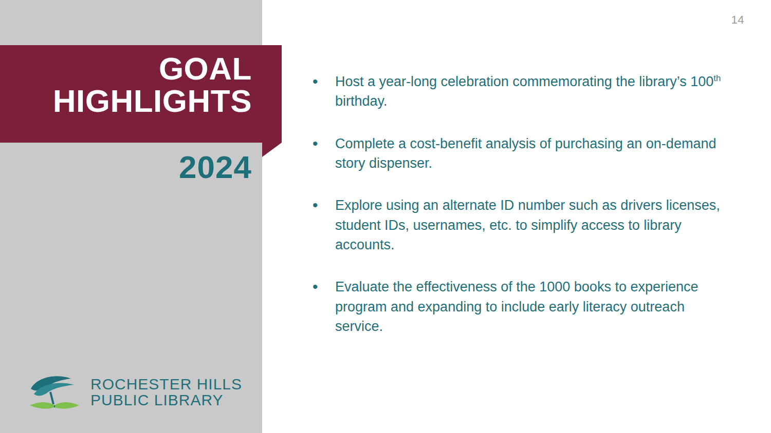14
GOAL
HIGHLIGHTS
2024
Host a year-long celebration commemorating the library’s 100th birthday.
Complete a cost-benefit analysis of purchasing an on-demand story dispenser.
Explore using an alternate ID number such as drivers licenses, student IDs, usernames, etc. to simplify access to library accounts.
Evaluate the effectiveness of the 1000 books to experience program and expanding to include early literacy outreach service.
ROCHESTER HILLS
PUBLIC LIBRARY